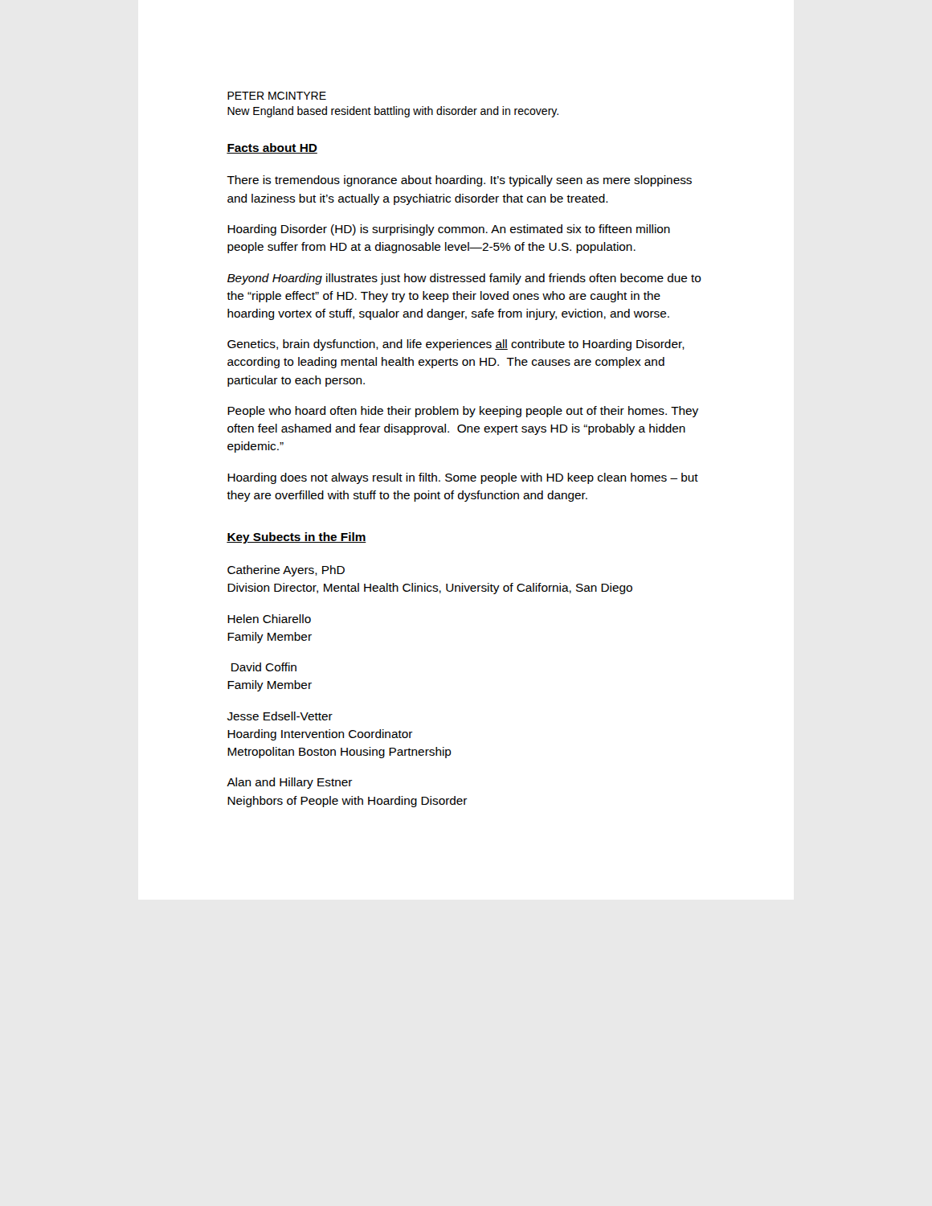PETER MCINTYRE
New England based resident battling with disorder and in recovery.
Facts about HD
There is tremendous ignorance about hoarding. It’s typically seen as mere sloppiness and laziness but it’s actually a psychiatric disorder that can be treated.
Hoarding Disorder (HD) is surprisingly common. An estimated six to fifteen million people suffer from HD at a diagnosable level—2-5% of the U.S. population.
Beyond Hoarding illustrates just how distressed family and friends often become due to the “ripple effect” of HD. They try to keep their loved ones who are caught in the hoarding vortex of stuff, squalor and danger, safe from injury, eviction, and worse.
Genetics, brain dysfunction, and life experiences all contribute to Hoarding Disorder, according to leading mental health experts on HD. The causes are complex and particular to each person.
People who hoard often hide their problem by keeping people out of their homes. They often feel ashamed and fear disapproval. One expert says HD is “probably a hidden epidemic.”
Hoarding does not always result in filth. Some people with HD keep clean homes – but they are overfilled with stuff to the point of dysfunction and danger.
Key Subects in the Film
Catherine Ayers, PhD
Division Director, Mental Health Clinics, University of California, San Diego
Helen Chiarello
Family Member
David Coffin
Family Member
Jesse Edsell-Vetter
Hoarding Intervention Coordinator
Metropolitan Boston Housing Partnership
Alan and Hillary Estner
Neighbors of People with Hoarding Disorder